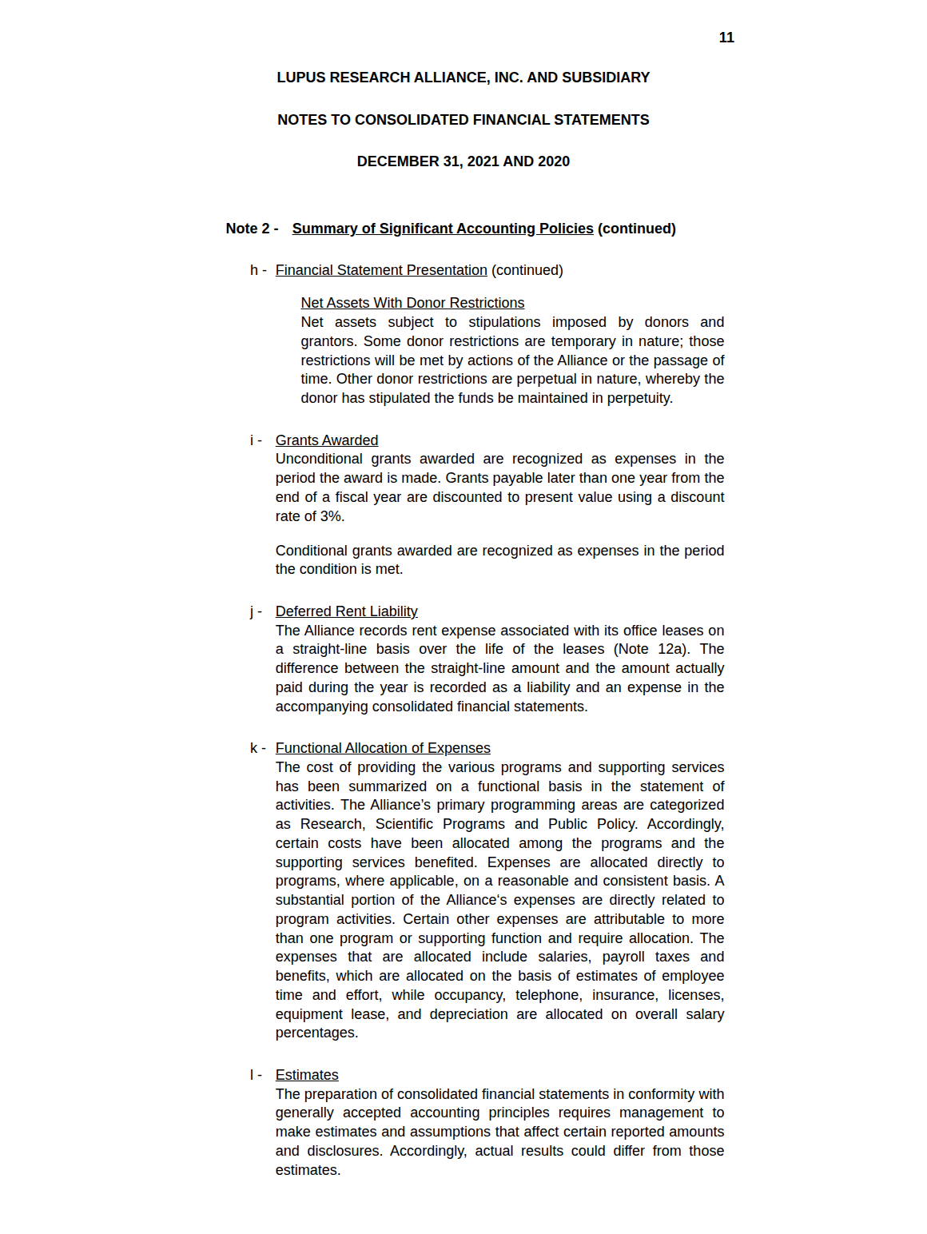11
LUPUS RESEARCH ALLIANCE, INC. AND SUBSIDIARY
NOTES TO CONSOLIDATED FINANCIAL STATEMENTS
DECEMBER 31, 2021 AND 2020
Note 2 -
Summary of Significant Accounting Policies (continued)
h -
Financial Statement Presentation (continued)
Net Assets With Donor Restrictions
Net assets subject to stipulations imposed by donors and grantors. Some donor restrictions are temporary in nature; those restrictions will be met by actions of the Alliance or the passage of time. Other donor restrictions are perpetual in nature, whereby the donor has stipulated the funds be maintained in perpetuity.
i -
Grants Awarded
Unconditional grants awarded are recognized as expenses in the period the award is made. Grants payable later than one year from the end of a fiscal year are discounted to present value using a discount rate of 3%.
Conditional grants awarded are recognized as expenses in the period the condition is met.
j -
Deferred Rent Liability
The Alliance records rent expense associated with its office leases on a straight-line basis over the life of the leases (Note 12a). The difference between the straight-line amount and the amount actually paid during the year is recorded as a liability and an expense in the accompanying consolidated financial statements.
k -
Functional Allocation of Expenses
The cost of providing the various programs and supporting services has been summarized on a functional basis in the statement of activities. The Alliance’s primary programming areas are categorized as Research, Scientific Programs and Public Policy. Accordingly, certain costs have been allocated among the programs and the supporting services benefited. Expenses are allocated directly to programs, where applicable, on a reasonable and consistent basis. A substantial portion of the Alliance‘s expenses are directly related to program activities. Certain other expenses are attributable to more than one program or supporting function and require allocation. The expenses that are allocated include salaries, payroll taxes and benefits, which are allocated on the basis of estimates of employee time and effort, while occupancy, telephone, insurance, licenses, equipment lease, and depreciation are allocated on overall salary percentages.
l -
Estimates
The preparation of consolidated financial statements in conformity with generally accepted accounting principles requires management to make estimates and assumptions that affect certain reported amounts and disclosures. Accordingly, actual results could differ from those estimates.